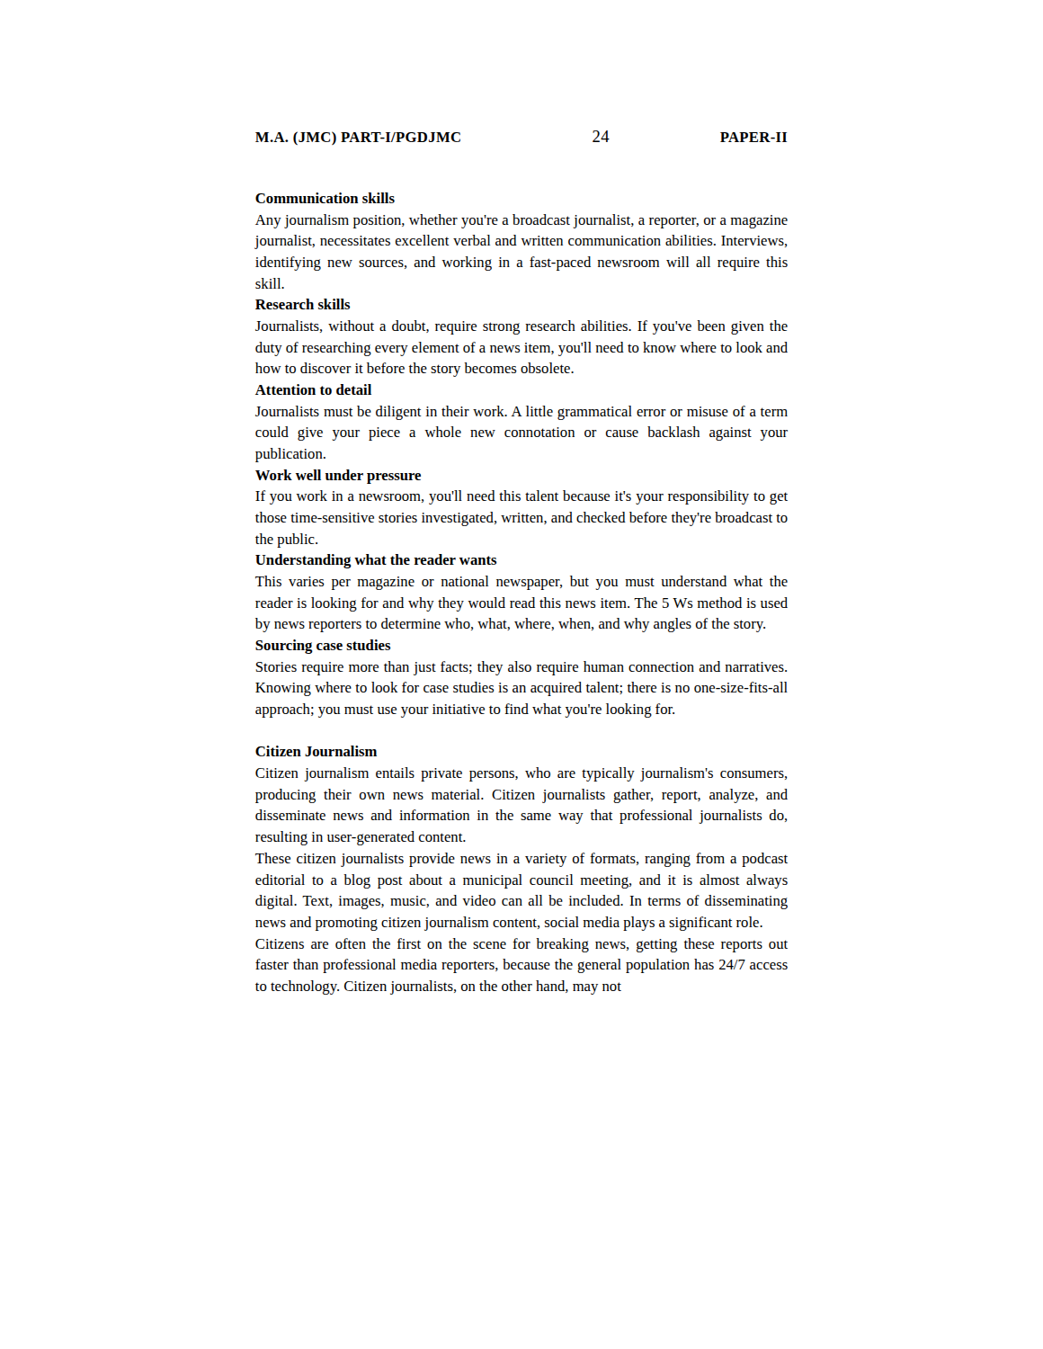M.A. (JMC) PART-I/PGDJMC
24
PAPER-II
Communication skills
Any journalism position, whether you're a broadcast journalist, a reporter, or a magazine journalist, necessitates excellent verbal and written communication abilities. Interviews, identifying new sources, and working in a fast-paced newsroom will all require this skill.
Research skills
Journalists, without a doubt, require strong research abilities. If you've been given the duty of researching every element of a news item, you'll need to know where to look and how to discover it before the story becomes obsolete.
Attention to detail
Journalists must be diligent in their work. A little grammatical error or misuse of a term could give your piece a whole new connotation or cause backlash against your publication.
Work well under pressure
If you work in a newsroom, you'll need this talent because it's your responsibility to get those time-sensitive stories investigated, written, and checked before they're broadcast to the public.
Understanding what the reader wants
This varies per magazine or national newspaper, but you must understand what the reader is looking for and why they would read this news item. The 5 Ws method is used by news reporters to determine who, what, where, when, and why angles of the story.
Sourcing case studies
Stories require more than just facts; they also require human connection and narratives. Knowing where to look for case studies is an acquired talent; there is no one-size-fits-all approach; you must use your initiative to find what you're looking for.
Citizen Journalism
Citizen journalism entails private persons, who are typically journalism's consumers, producing their own news material. Citizen journalists gather, report, analyze, and disseminate news and information in the same way that professional journalists do, resulting in user-generated content.
These citizen journalists provide news in a variety of formats, ranging from a podcast editorial to a blog post about a municipal council meeting, and it is almost always digital. Text, images, music, and video can all be included. In terms of disseminating news and promoting citizen journalism content, social media plays a significant role.
Citizens are often the first on the scene for breaking news, getting these reports out faster than professional media reporters, because the general population has 24/7 access to technology. Citizen journalists, on the other hand, may not